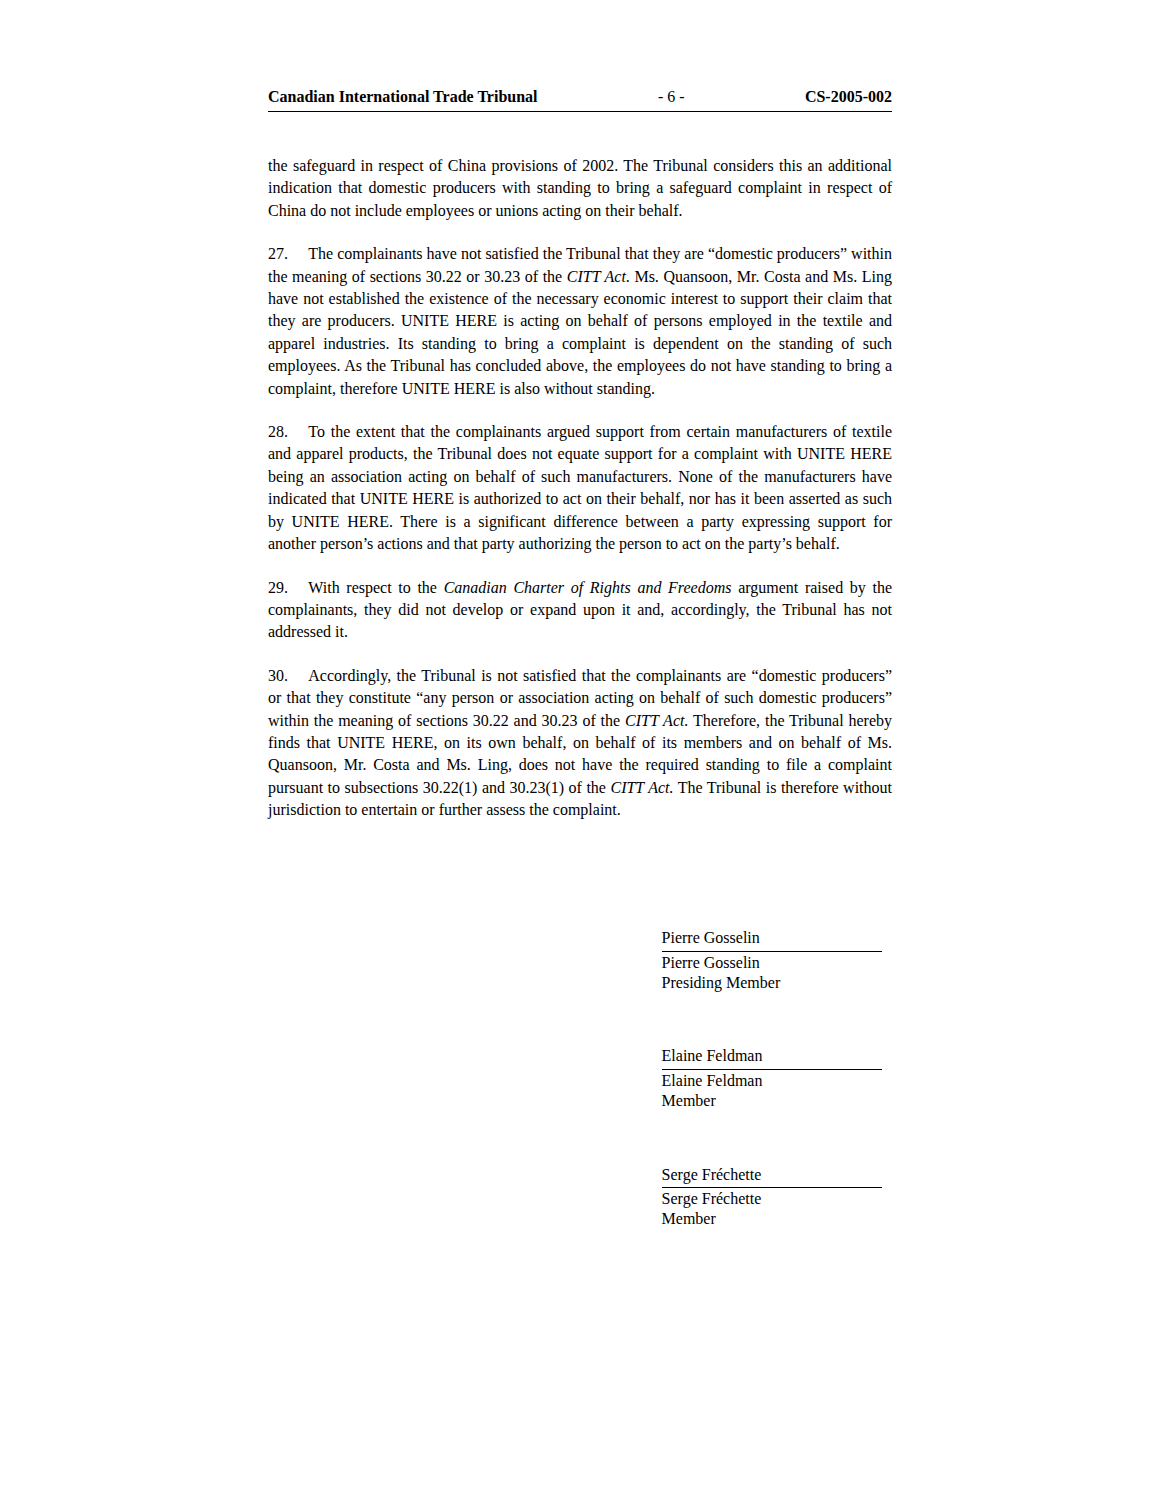Canadian International Trade Tribunal
- 6 -
CS-2005-002
the safeguard in respect of China provisions of 2002. The Tribunal considers this an additional indication that domestic producers with standing to bring a safeguard complaint in respect of China do not include employees or unions acting on their behalf.
27. The complainants have not satisfied the Tribunal that they are “domestic producers” within the meaning of sections 30.22 or 30.23 of the CITT Act. Ms. Quansoon, Mr. Costa and Ms. Ling have not established the existence of the necessary economic interest to support their claim that they are producers. UNITE HERE is acting on behalf of persons employed in the textile and apparel industries. Its standing to bring a complaint is dependent on the standing of such employees. As the Tribunal has concluded above, the employees do not have standing to bring a complaint, therefore UNITE HERE is also without standing.
28. To the extent that the complainants argued support from certain manufacturers of textile and apparel products, the Tribunal does not equate support for a complaint with UNITE HERE being an association acting on behalf of such manufacturers. None of the manufacturers have indicated that UNITE HERE is authorized to act on their behalf, nor has it been asserted as such by UNITE HERE. There is a significant difference between a party expressing support for another person’s actions and that party authorizing the person to act on the party’s behalf.
29. With respect to the Canadian Charter of Rights and Freedoms argument raised by the complainants, they did not develop or expand upon it and, accordingly, the Tribunal has not addressed it.
30. Accordingly, the Tribunal is not satisfied that the complainants are “domestic producers” or that they constitute “any person or association acting on behalf of such domestic producers” within the meaning of sections 30.22 and 30.23 of the CITT Act. Therefore, the Tribunal hereby finds that UNITE HERE, on its own behalf, on behalf of its members and on behalf of Ms. Quansoon, Mr. Costa and Ms. Ling, does not have the required standing to file a complaint pursuant to subsections 30.22(1) and 30.23(1) of the CITT Act. The Tribunal is therefore without jurisdiction to entertain or further assess the complaint.
Pierre Gosselin
Pierre Gosselin
Presiding Member
Elaine Feldman
Elaine Feldman
Member
Serge Fréchette
Serge Fréchette
Member